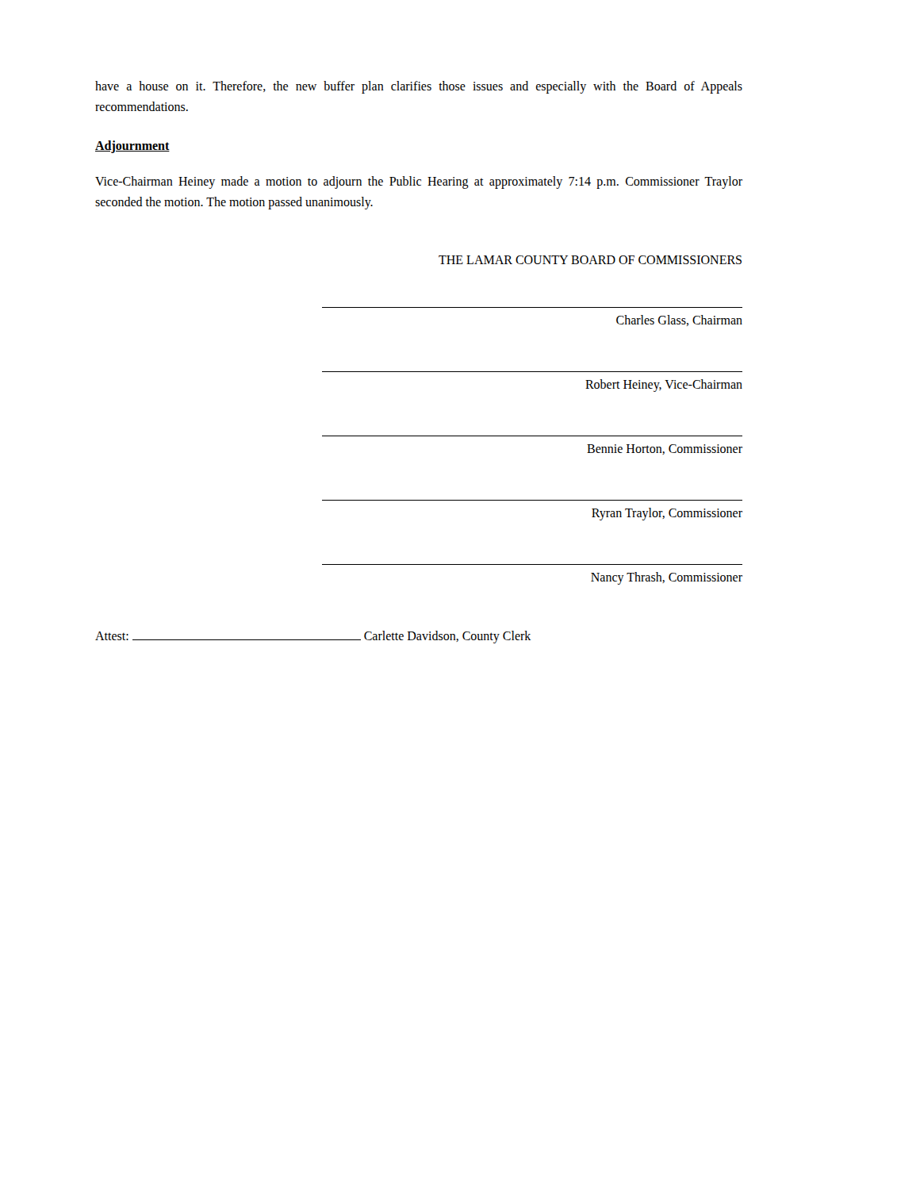have a house on it. Therefore, the new buffer plan clarifies those issues and especially with the Board of Appeals recommendations.
Adjournment
Vice-Chairman Heiney made a motion to adjourn the Public Hearing at approximately 7:14 p.m. Commissioner Traylor seconded the motion. The motion passed unanimously.
THE LAMAR COUNTY BOARD OF COMMISSIONERS
Charles Glass, Chairman
Robert Heiney, Vice-Chairman
Bennie Horton, Commissioner
Ryran Traylor, Commissioner
Nancy Thrash, Commissioner
Attest: Carlette Davidson, County Clerk